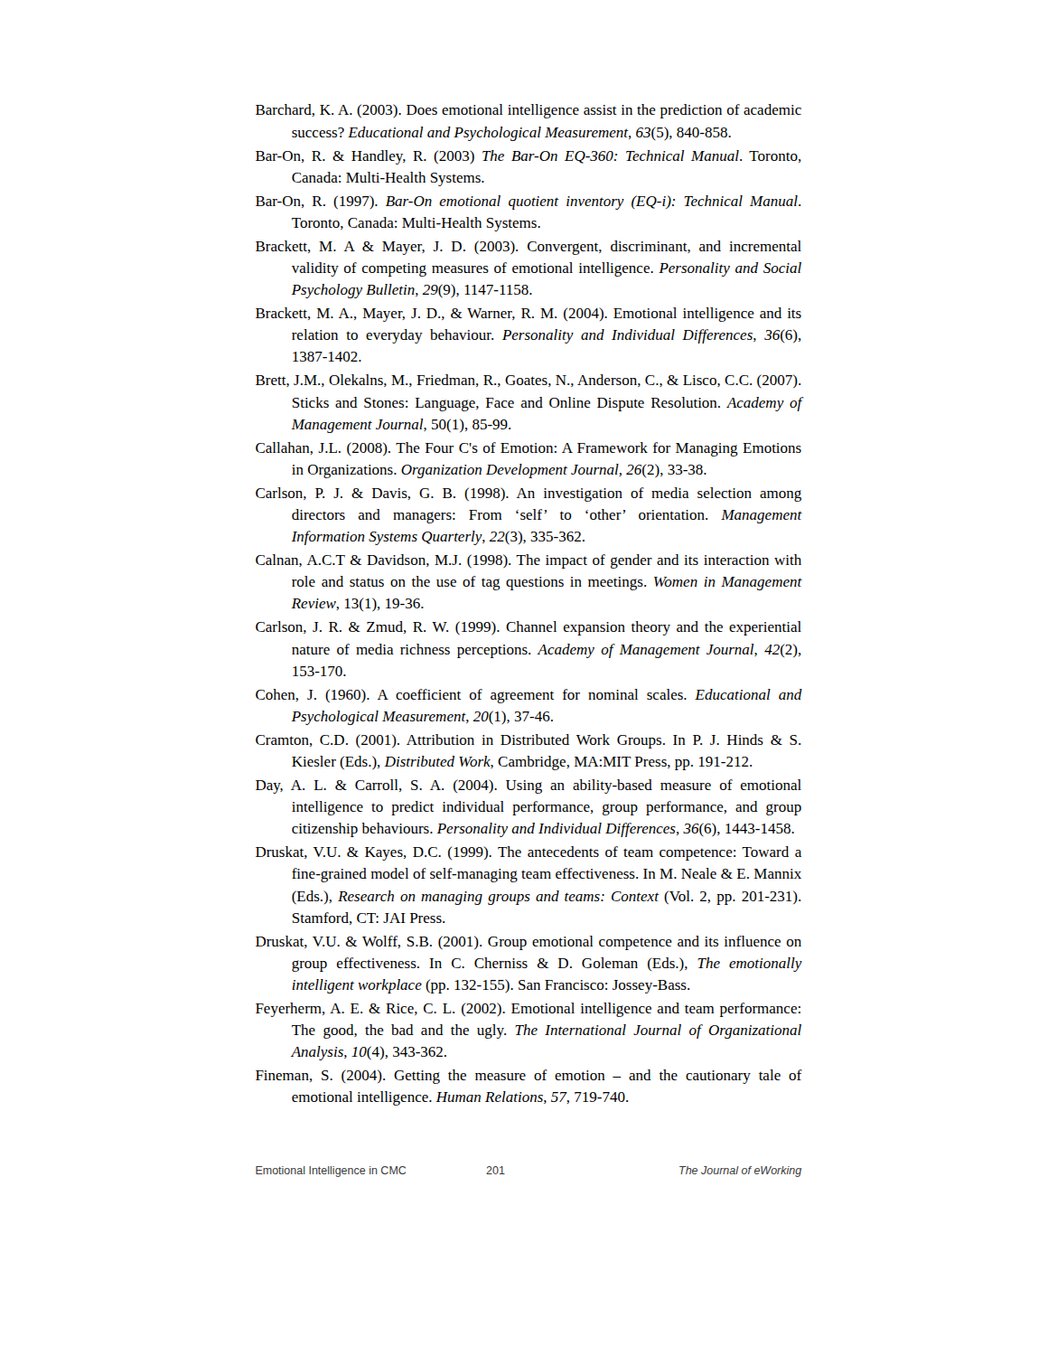Barchard, K. A. (2003). Does emotional intelligence assist in the prediction of academic success? Educational and Psychological Measurement, 63(5), 840-858.
Bar-On, R. & Handley, R. (2003) The Bar-On EQ-360: Technical Manual. Toronto, Canada: Multi-Health Systems.
Bar-On, R. (1997). Bar-On emotional quotient inventory (EQ-i): Technical Manual. Toronto, Canada: Multi-Health Systems.
Brackett, M. A & Mayer, J. D. (2003). Convergent, discriminant, and incremental validity of competing measures of emotional intelligence. Personality and Social Psychology Bulletin, 29(9), 1147-1158.
Brackett, M. A., Mayer, J. D., & Warner, R. M. (2004). Emotional intelligence and its relation to everyday behaviour. Personality and Individual Differences, 36(6), 1387-1402.
Brett, J.M., Olekalns, M., Friedman, R., Goates, N., Anderson, C., & Lisco, C.C. (2007). Sticks and Stones: Language, Face and Online Dispute Resolution. Academy of Management Journal, 50(1), 85-99.
Callahan, J.L. (2008). The Four C's of Emotion: A Framework for Managing Emotions in Organizations. Organization Development Journal, 26(2), 33-38.
Carlson, P. J. & Davis, G. B. (1998). An investigation of media selection among directors and managers: From ‘self’ to ‘other’ orientation. Management Information Systems Quarterly, 22(3), 335-362.
Calnan, A.C.T & Davidson, M.J. (1998). The impact of gender and its interaction with role and status on the use of tag questions in meetings. Women in Management Review, 13(1), 19-36.
Carlson, J. R. & Zmud, R. W. (1999). Channel expansion theory and the experiential nature of media richness perceptions. Academy of Management Journal, 42(2), 153-170.
Cohen, J. (1960). A coefficient of agreement for nominal scales. Educational and Psychological Measurement, 20(1), 37-46.
Cramton, C.D. (2001). Attribution in Distributed Work Groups. In P. J. Hinds & S. Kiesler (Eds.), Distributed Work, Cambridge, MA:MIT Press, pp. 191-212.
Day, A. L. & Carroll, S. A. (2004). Using an ability-based measure of emotional intelligence to predict individual performance, group performance, and group citizenship behaviours. Personality and Individual Differences, 36(6), 1443-1458.
Druskat, V.U. & Kayes, D.C. (1999). The antecedents of team competence: Toward a fine-grained model of self-managing team effectiveness. In M. Neale & E. Mannix (Eds.), Research on managing groups and teams: Context (Vol. 2, pp. 201-231). Stamford, CT: JAI Press.
Druskat, V.U. & Wolff, S.B. (2001). Group emotional competence and its influence on group effectiveness. In C. Cherniss & D. Goleman (Eds.), The emotionally intelligent workplace (pp. 132-155). San Francisco: Jossey-Bass.
Feyerherm, A. E. & Rice, C. L. (2002). Emotional intelligence and team performance: The good, the bad and the ugly. The International Journal of Organizational Analysis, 10(4), 343-362.
Fineman, S. (2004). Getting the measure of emotion – and the cautionary tale of emotional intelligence. Human Relations, 57, 719-740.
Emotional Intelligence in CMC
201
The Journal of eWorking